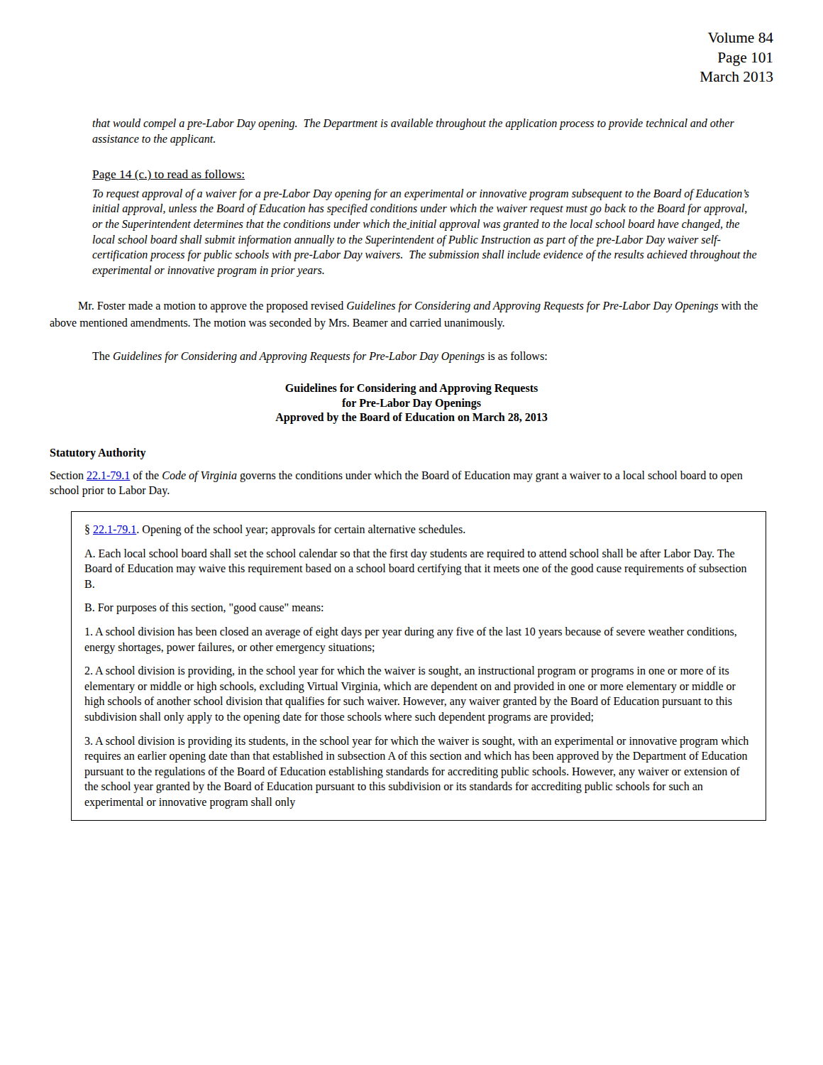Volume 84
Page 101
March 2013
that would compel a pre-Labor Day opening. The Department is available throughout the application process to provide technical and other assistance to the applicant.
Page 14 (c.) to read as follows:
To request approval of a waiver for a pre-Labor Day opening for an experimental or innovative program subsequent to the Board of Education’s initial approval, unless the Board of Education has specified conditions under which the waiver request must go back to the Board for approval, or the Superintendent determines that the conditions under which the initial approval was granted to the local school board have changed, the local school board shall submit information annually to the Superintendent of Public Instruction as part of the pre-Labor Day waiver self-certification process for public schools with pre-Labor Day waivers. The submission shall include evidence of the results achieved throughout the experimental or innovative program in prior years.
Mr. Foster made a motion to approve the proposed revised Guidelines for Considering and Approving Requests for Pre-Labor Day Openings with the above mentioned amendments. The motion was seconded by Mrs. Beamer and carried unanimously.
The Guidelines for Considering and Approving Requests for Pre-Labor Day Openings is as follows:
Guidelines for Considering and Approving Requests
for Pre-Labor Day Openings
Approved by the Board of Education on March 28, 2013
Statutory Authority
Section 22.1-79.1 of the Code of Virginia governs the conditions under which the Board of Education may grant a waiver to a local school board to open school prior to Labor Day.
§ 22.1-79.1. Opening of the school year; approvals for certain alternative schedules.
A. Each local school board shall set the school calendar so that the first day students are required to attend school shall be after Labor Day. The Board of Education may waive this requirement based on a school board certifying that it meets one of the good cause requirements of subsection B.
B. For purposes of this section, "good cause" means:
1. A school division has been closed an average of eight days per year during any five of the last 10 years because of severe weather conditions, energy shortages, power failures, or other emergency situations;
2. A school division is providing, in the school year for which the waiver is sought, an instructional program or programs in one or more of its elementary or middle or high schools, excluding Virtual Virginia, which are dependent on and provided in one or more elementary or middle or high schools of another school division that qualifies for such waiver. However, any waiver granted by the Board of Education pursuant to this subdivision shall only apply to the opening date for those schools where such dependent programs are provided;
3. A school division is providing its students, in the school year for which the waiver is sought, with an experimental or innovative program which requires an earlier opening date than that established in subsection A of this section and which has been approved by the Department of Education pursuant to the regulations of the Board of Education establishing standards for accrediting public schools. However, any waiver or extension of the school year granted by the Board of Education pursuant to this subdivision or its standards for accrediting public schools for such an experimental or innovative program shall only